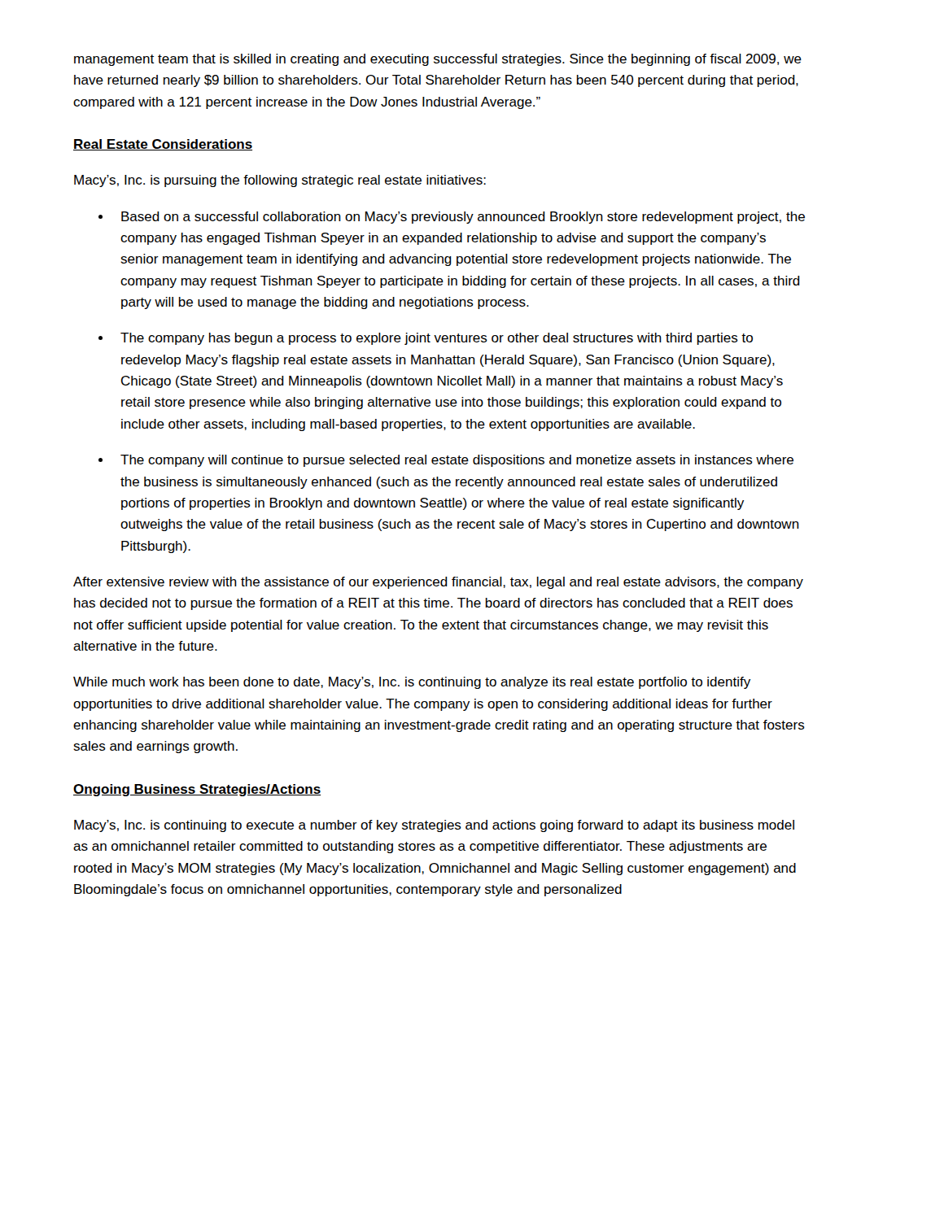management team that is skilled in creating and executing successful strategies. Since the beginning of fiscal 2009, we have returned nearly $9 billion to shareholders. Our Total Shareholder Return has been 540 percent during that period, compared with a 121 percent increase in the Dow Jones Industrial Average.”
Real Estate Considerations
Macy’s, Inc. is pursuing the following strategic real estate initiatives:
Based on a successful collaboration on Macy’s previously announced Brooklyn store redevelopment project, the company has engaged Tishman Speyer in an expanded relationship to advise and support the company’s senior management team in identifying and advancing potential store redevelopment projects nationwide. The company may request Tishman Speyer to participate in bidding for certain of these projects. In all cases, a third party will be used to manage the bidding and negotiations process.
The company has begun a process to explore joint ventures or other deal structures with third parties to redevelop Macy’s flagship real estate assets in Manhattan (Herald Square), San Francisco (Union Square), Chicago (State Street) and Minneapolis (downtown Nicollet Mall) in a manner that maintains a robust Macy’s retail store presence while also bringing alternative use into those buildings; this exploration could expand to include other assets, including mall-based properties, to the extent opportunities are available.
The company will continue to pursue selected real estate dispositions and monetize assets in instances where the business is simultaneously enhanced (such as the recently announced real estate sales of underutilized portions of properties in Brooklyn and downtown Seattle) or where the value of real estate significantly outweighs the value of the retail business (such as the recent sale of Macy’s stores in Cupertino and downtown Pittsburgh).
After extensive review with the assistance of our experienced financial, tax, legal and real estate advisors, the company has decided not to pursue the formation of a REIT at this time. The board of directors has concluded that a REIT does not offer sufficient upside potential for value creation. To the extent that circumstances change, we may revisit this alternative in the future.
While much work has been done to date, Macy’s, Inc. is continuing to analyze its real estate portfolio to identify opportunities to drive additional shareholder value. The company is open to considering additional ideas for further enhancing shareholder value while maintaining an investment-grade credit rating and an operating structure that fosters sales and earnings growth.
Ongoing Business Strategies/Actions
Macy’s, Inc. is continuing to execute a number of key strategies and actions going forward to adapt its business model as an omnichannel retailer committed to outstanding stores as a competitive differentiator. These adjustments are rooted in Macy’s MOM strategies (My Macy’s localization, Omnichannel and Magic Selling customer engagement) and Bloomingdale’s focus on omnichannel opportunities, contemporary style and personalized